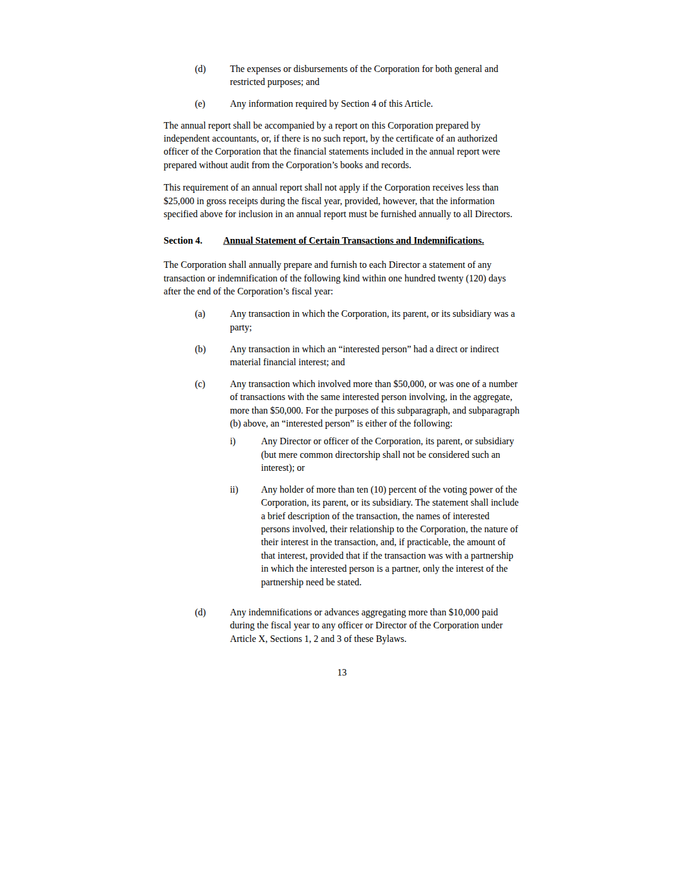(d)
The expenses or disbursements of the Corporation for both general and restricted purposes; and
(e)
Any information required by Section 4 of this Article.
The annual report shall be accompanied by a report on this Corporation prepared by independent accountants, or, if there is no such report, by the certificate of an authorized officer of the Corporation that the financial statements included in the annual report were prepared without audit from the Corporation’s books and records.
This requirement of an annual report shall not apply if the Corporation receives less than $25,000 in gross receipts during the fiscal year, provided, however, that the information specified above for inclusion in an annual report must be furnished annually to all Directors.
Section 4. Annual Statement of Certain Transactions and Indemnifications.
The Corporation shall annually prepare and furnish to each Director a statement of any transaction or indemnification of the following kind within one hundred twenty (120) days after the end of the Corporation’s fiscal year:
(a)
Any transaction in which the Corporation, its parent, or its subsidiary was a party;
(b)
Any transaction in which an “interested person” had a direct or indirect material financial interest; and
(c)
Any transaction which involved more than $50,000, or was one of a number of transactions with the same interested person involving, in the aggregate, more than $50,000. For the purposes of this subparagraph, and subparagraph (b) above, an “interested person” is either of the following:
i)
Any Director or officer of the Corporation, its parent, or subsidiary (but mere common directorship shall not be considered such an interest); or
ii)
Any holder of more than ten (10) percent of the voting power of the Corporation, its parent, or its subsidiary. The statement shall include a brief description of the transaction, the names of interested persons involved, their relationship to the Corporation, the nature of their interest in the transaction, and, if practicable, the amount of that interest, provided that if the transaction was with a partnership in which the interested person is a partner, only the interest of the partnership need be stated.
(d)
Any indemnifications or advances aggregating more than $10,000 paid during the fiscal year to any officer or Director of the Corporation under Article X, Sections 1, 2 and 3 of these Bylaws.
13